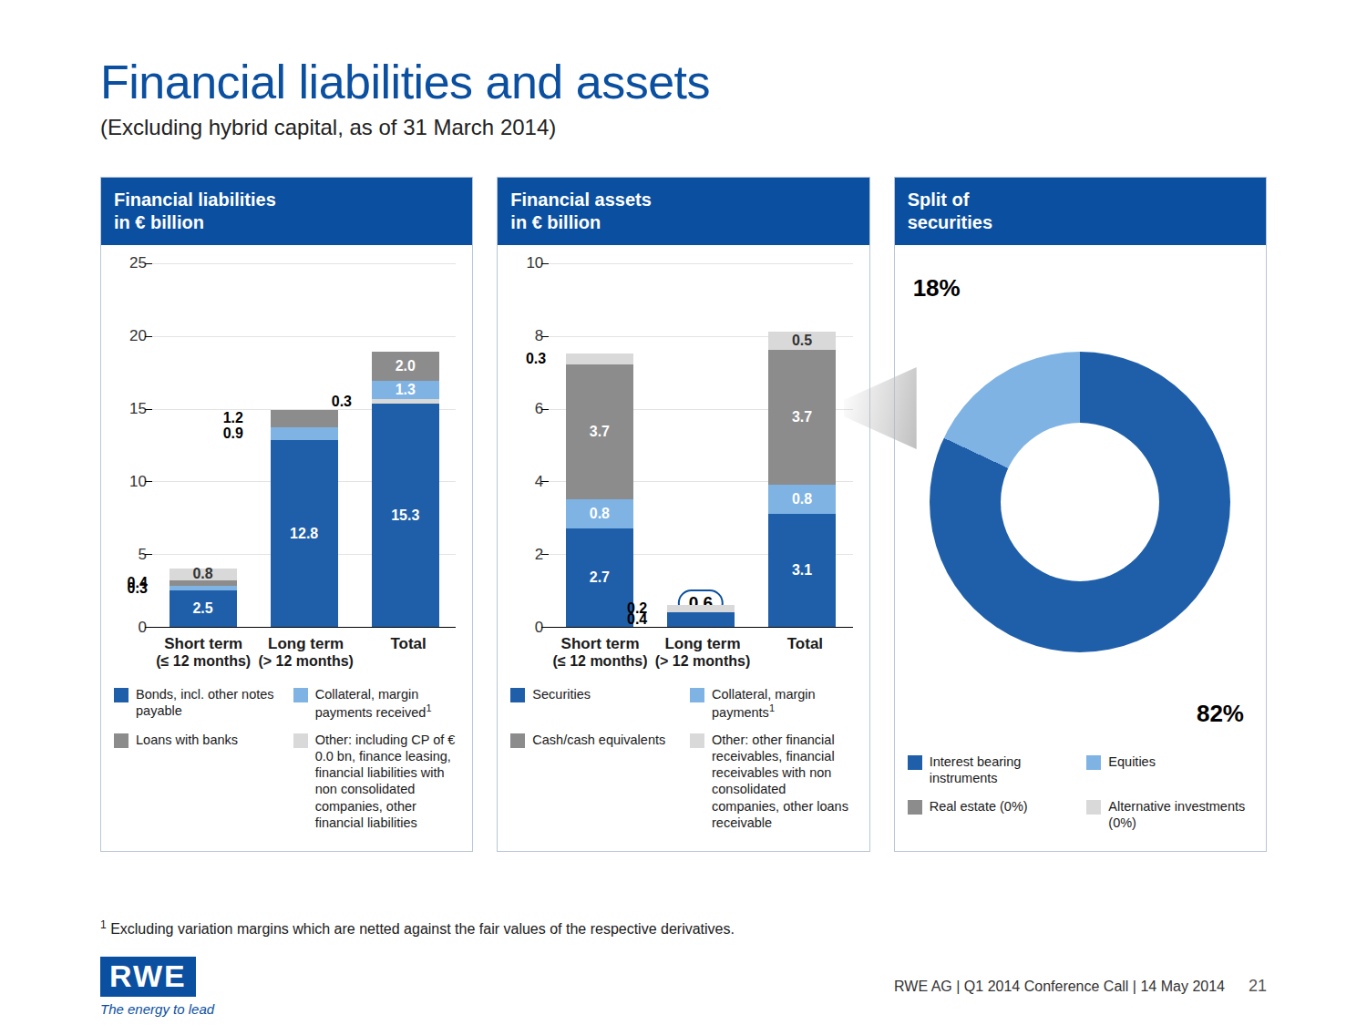Financial liabilities and assets
(Excluding hybrid capital, as of 31 March 2014)
Financial liabilities
in € billion
25 20 15 10 5 0
4.0
0.8
2.5
0.4
0.3
14.9
12.8
1.2
0.9
18.9
2.0
1.3
15.3
0.3
Short term(≤ 12 months)
Long term(> 12 months)
Total
Bonds, incl. other notes payable
Collateral, margin payments received1
Loans with banks
Other: including CP of € 0.0 bn, finance leasing, financial liabilities with non consolidated companies, other financial liabilities
Financial assets
in € billion
10 8 6 4 2 0
7.5
3.7
0.8
2.7
0.3
0.6
0.2
0.4
8.1
0.5
3.7
0.8
3.1
Short term(≤ 12 months)
Long term(> 12 months)
Total
Securities
Collateral, margin payments1
Cash/cash equivalents
Other: other financial receivables, financial receivables with non consolidated companies, other loans receivable
Split of
securities
18%
82%
Interest bearing instruments
Equities
Real estate (0%)
Alternative investments (0%)
1 Excluding variation margins which are netted against the fair values of the respective derivatives.
RWE
The energy to lead
RWE AG | Q1 2014 Conference Call | 14 May 2014 21